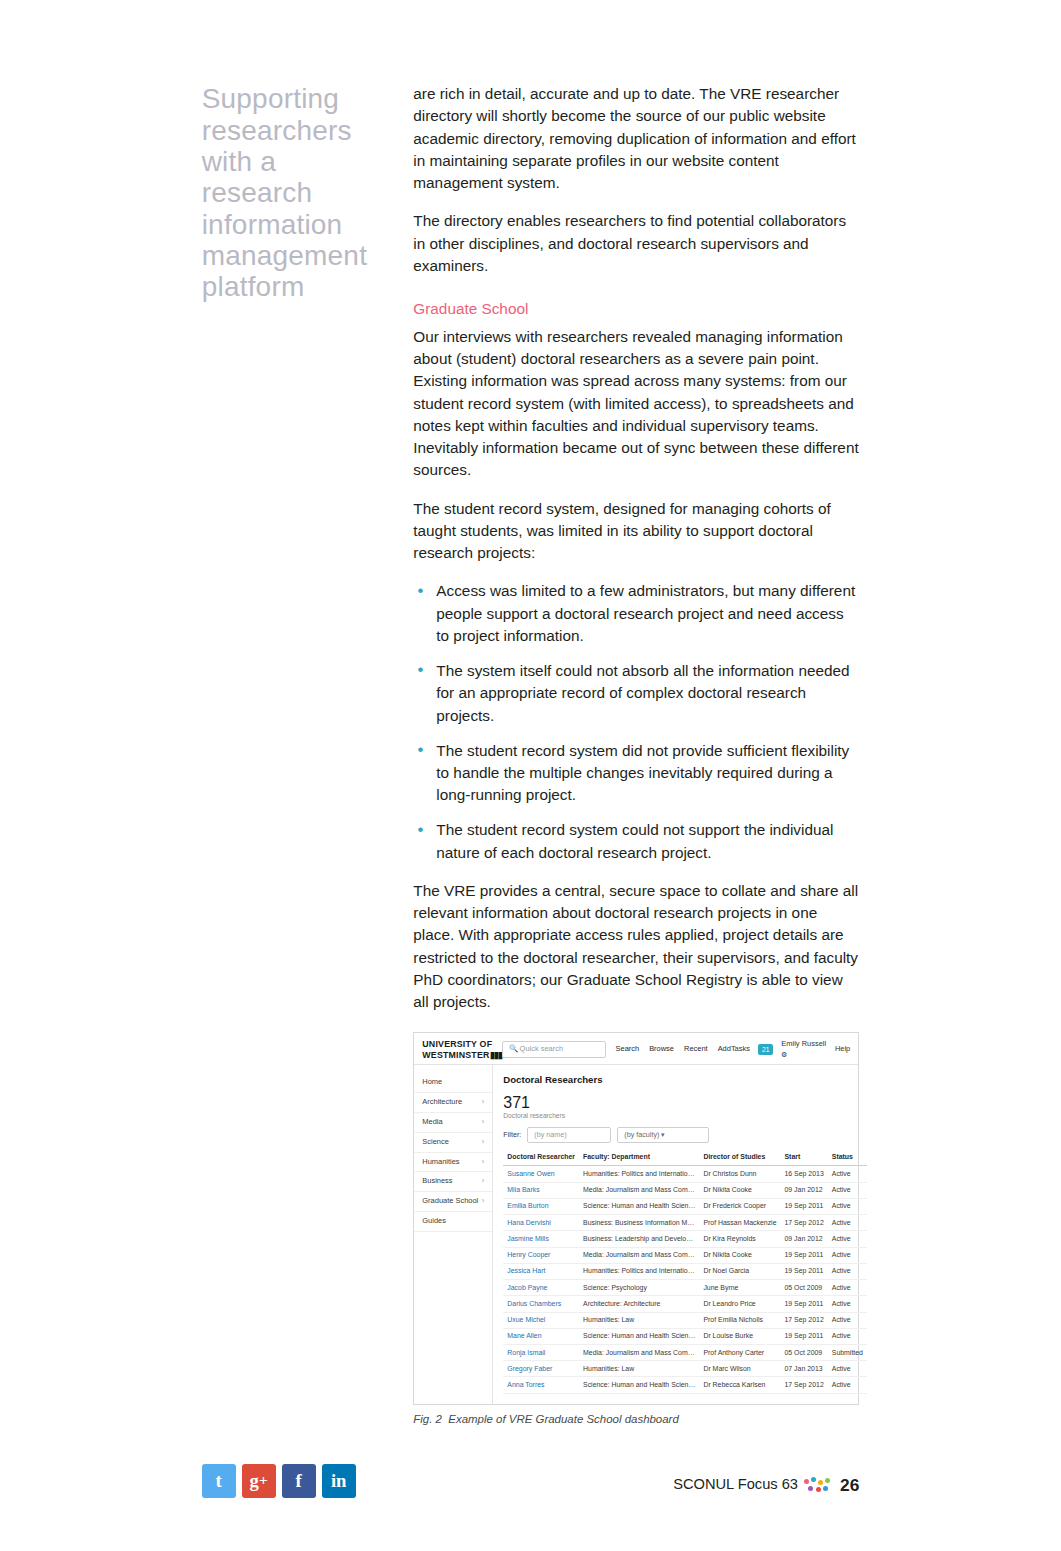Supporting researchers with a research information management platform
are rich in detail, accurate and up to date. The VRE researcher directory will shortly become the source of our public website academic directory, removing duplication of information and effort in maintaining separate profiles in our website content management system.
The directory enables researchers to find potential collaborators in other disciplines, and doctoral research supervisors and examiners.
Graduate School
Our interviews with researchers revealed managing information about (student) doctoral researchers as a severe pain point. Existing information was spread across many systems: from our student record system (with limited access), to spreadsheets and notes kept within faculties and individual supervisory teams. Inevitably information became out of sync between these different sources.
The student record system, designed for managing cohorts of taught students, was limited in its ability to support doctoral research projects:
Access was limited to a few administrators, but many different people support a doctoral research project and need access to project information.
The system itself could not absorb all the information needed for an appropriate record of complex doctoral research projects.
The student record system did not provide sufficient flexibility to handle the multiple changes inevitably required during a long-running project.
The student record system could not support the individual nature of each doctoral research project.
The VRE provides a central, secure space to collate and share all relevant information about doctoral research projects in one place. With appropriate access rules applied, project details are restricted to the doctoral researcher, their supervisors, and faculty PhD coordinators; our Graduate School Registry is able to view all projects.
UNIVERSITY OF
WESTMINSTER▮▮▮
🔍 Quick search
Search Browse Recent Add
Tasks 21 Emily Russell ⚙ Help
Home
Architecture›
Media›
Science›
Humanities›
Business›
Graduate School›
Guides
Doctoral Researchers
371
Doctoral researchers
Filter: (by name) (by faculty) ▾
| Doctoral Researcher | Faculty: Department | Director of Studies | Start | Status |
| --- | --- | --- | --- | --- |
| Susanne Owen | Humanities: Politics and Internatio… | Dr Christos Dunn | 16 Sep 2013 | Active |
| Mila Barks | Media: Journalism and Mass Com… | Dr Nikita Cooke | 09 Jan 2012 | Active |
| Emilia Burton | Science: Human and Health Scien… | Dr Frederick Cooper | 19 Sep 2011 | Active |
| Hana Dervishi | Business: Business Information M… | Prof Hassan Mackenzie | 17 Sep 2012 | Active |
| Jasmine Mills | Business: Leadership and Develo… | Dr Kira Reynolds | 09 Jan 2012 | Active |
| Henry Cooper | Media: Journalism and Mass Com… | Dr Nikita Cooke | 19 Sep 2011 | Active |
| Jessica Hart | Humanities: Politics and Internatio… | Dr Noel Garcia | 19 Sep 2011 | Active |
| Jacob Payne | Science: Psychology | June Byrne | 05 Oct 2009 | Active |
| Darius Chambers | Architecture: Architecture | Dr Leandro Price | 19 Sep 2011 | Active |
| Uxue Michel | Humanities: Law | Prof Emilia Nicholls | 17 Sep 2012 | Active |
| Mane Allen | Science: Human and Health Scien… | Dr Louise Burke | 19 Sep 2011 | Active |
| Ronja Ismail | Media: Journalism and Mass Com… | Prof Anthony Carter | 05 Oct 2009 | Submitted |
| Gregory Faber | Humanities: Law | Dr Marc Wilson | 07 Jan 2013 | Active |
| Anna Torres | Science: Human and Health Scien… | Dr Rebecca Karlsen | 17 Sep 2012 | Active |
Fig. 2 Example of VRE Graduate School dashboard
t g+ f in
SCONUL Focus 63 26